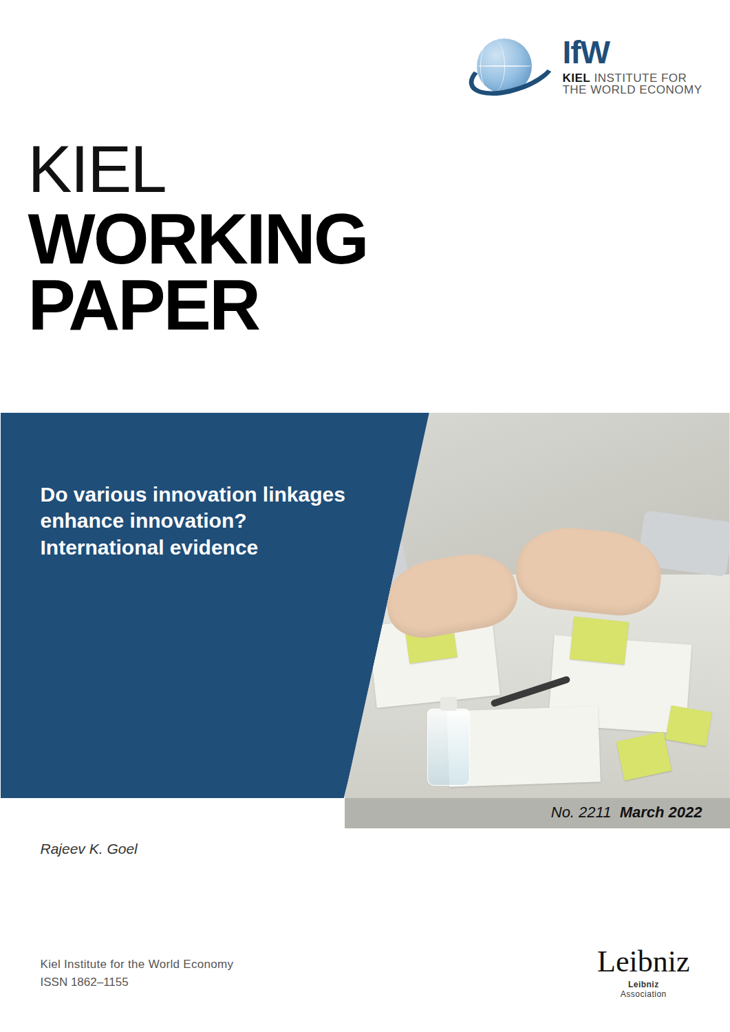IfW
KIEL INSTITUTE FOR
THE WORLD ECONOMY
KIEL
WORKING PAPER
Do various innovation linkages enhance innovation?
International evidence
No. 2211 March 2022
Rajeev K. Goel
Kiel Institute for the World Economy
ISSN 1862–1155
Leibniz
Leibniz Association